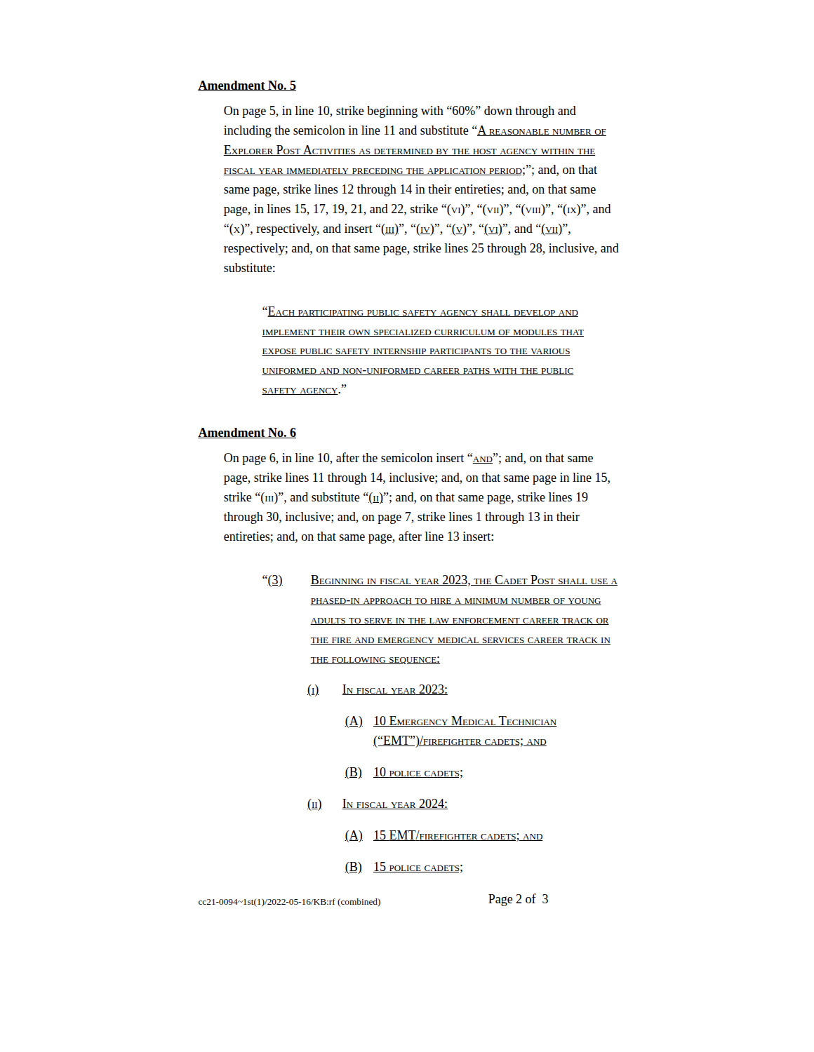Amendment No. 5
On page 5, in line 10, strike beginning with “60%” down through and including the semicolon in line 11 and substitute “A reasonable number of Explorer Post Activities as determined by the host agency within the fiscal year immediately preceding the application period;”; and, on that same page, strike lines 12 through 14 in their entireties; and, on that same page, in lines 15, 17, 19, 21, and 22, strike “(vi)”, “(vii)”, “(viii)”, “(ix)”, and “(x)”, respectively, and insert “(iii)”, “(iv)”, “(v)”, “(vi)”, and “(vii)”, respectively; and, on that same page, strike lines 25 through 28, inclusive, and substitute:
“Each participating public safety agency shall develop and implement their own specialized curriculum of modules that expose public safety internship participants to the various uniformed and non-uniformed career paths with the public safety agency.”
Amendment No. 6
On page 6, in line 10, after the semicolon insert “and”; and, on that same page, strike lines 11 through 14, inclusive; and, on that same page in line 15, strike “(iii)”, and substitute “(ii)”; and, on that same page, strike lines 19 through 30, inclusive; and, on page 7, strike lines 1 through 13 in their entireties; and, on that same page, after line 13 insert:
“(3)
Beginning in fiscal year 2023, the Cadet Post shall use a phased-in approach to hire a minimum number of young adults to serve in the law enforcement career track or the fire and emergency medical services career track in the following sequence:
(i)
In fiscal year 2023:
(A)
10 Emergency Medical Technician (“EMT”)/firefighter cadets; and
(B)
10 police cadets;
(ii)
In fiscal year 2024:
(A)
15 EMT/firefighter cadets; and
(B)
15 police cadets;
cc21-0094~1st(1)/2022-05-16/KB:rf (combined)
Page 2 of 3